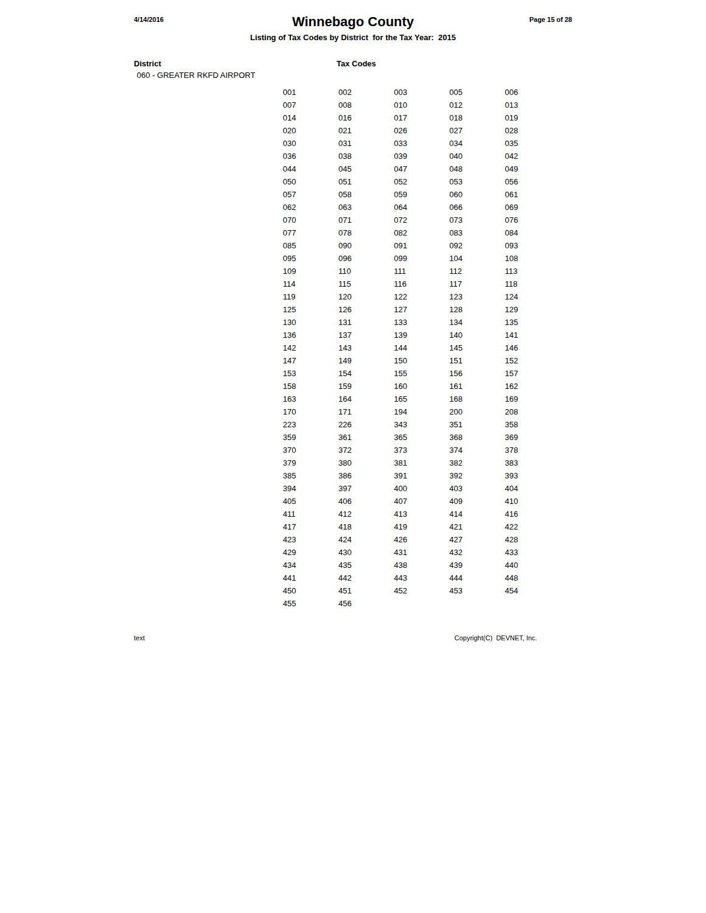4/14/2016
Winnebago County
Page 15 of 28
Listing of Tax Codes by District for the Tax Year: 2015
District
Tax Codes
060 - GREATER RKFD AIRPORT
| 001 | 002 | 003 | 005 | 006 |
| 007 | 008 | 010 | 012 | 013 |
| 014 | 016 | 017 | 018 | 019 |
| 020 | 021 | 026 | 027 | 028 |
| 030 | 031 | 033 | 034 | 035 |
| 036 | 038 | 039 | 040 | 042 |
| 044 | 045 | 047 | 048 | 049 |
| 050 | 051 | 052 | 053 | 056 |
| 057 | 058 | 059 | 060 | 061 |
| 062 | 063 | 064 | 066 | 069 |
| 070 | 071 | 072 | 073 | 076 |
| 077 | 078 | 082 | 083 | 084 |
| 085 | 090 | 091 | 092 | 093 |
| 095 | 096 | 099 | 104 | 108 |
| 109 | 110 | 111 | 112 | 113 |
| 114 | 115 | 116 | 117 | 118 |
| 119 | 120 | 122 | 123 | 124 |
| 125 | 126 | 127 | 128 | 129 |
| 130 | 131 | 133 | 134 | 135 |
| 136 | 137 | 139 | 140 | 141 |
| 142 | 143 | 144 | 145 | 146 |
| 147 | 149 | 150 | 151 | 152 |
| 153 | 154 | 155 | 156 | 157 |
| 158 | 159 | 160 | 161 | 162 |
| 163 | 164 | 165 | 168 | 169 |
| 170 | 171 | 194 | 200 | 208 |
| 223 | 226 | 343 | 351 | 358 |
| 359 | 361 | 365 | 368 | 369 |
| 370 | 372 | 373 | 374 | 378 |
| 379 | 380 | 381 | 382 | 383 |
| 385 | 386 | 391 | 392 | 393 |
| 394 | 397 | 400 | 403 | 404 |
| 405 | 406 | 407 | 409 | 410 |
| 411 | 412 | 413 | 414 | 416 |
| 417 | 418 | 419 | 421 | 422 |
| 423 | 424 | 426 | 427 | 428 |
| 429 | 430 | 431 | 432 | 433 |
| 434 | 435 | 438 | 439 | 440 |
| 441 | 442 | 443 | 444 | 448 |
| 450 | 451 | 452 | 453 | 454 |
| 455 | 456 | | | |
text
Copyright(C) DEVNET, Inc.